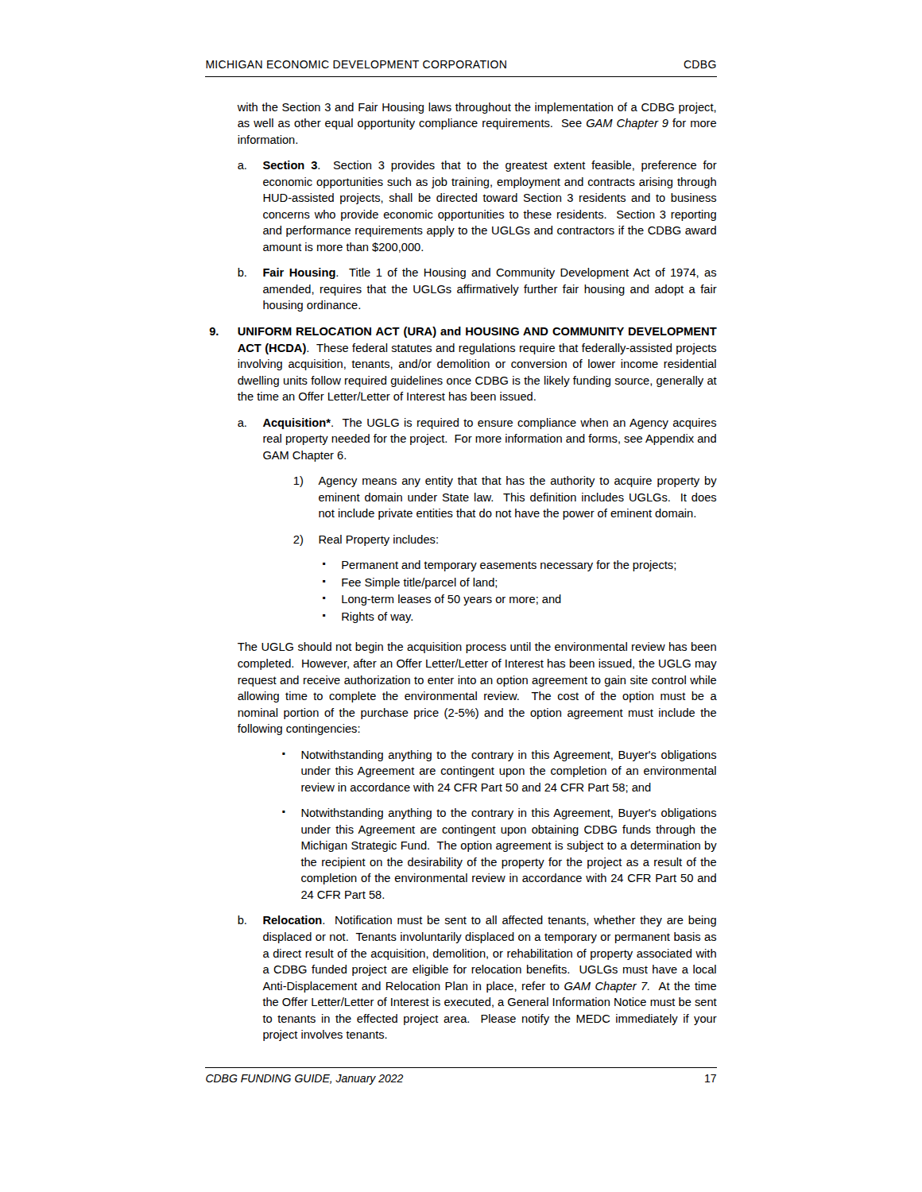MICHIGAN ECONOMIC DEVELOPMENT CORPORATION CDBG
with the Section 3 and Fair Housing laws throughout the implementation of a CDBG project, as well as other equal opportunity compliance requirements. See GAM Chapter 9 for more information.
a. Section 3. Section 3 provides that to the greatest extent feasible, preference for economic opportunities such as job training, employment and contracts arising through HUD-assisted projects, shall be directed toward Section 3 residents and to business concerns who provide economic opportunities to these residents. Section 3 reporting and performance requirements apply to the UGLGs and contractors if the CDBG award amount is more than $200,000.
b. Fair Housing. Title 1 of the Housing and Community Development Act of 1974, as amended, requires that the UGLGs affirmatively further fair housing and adopt a fair housing ordinance.
9. UNIFORM RELOCATION ACT (URA) and HOUSING AND COMMUNITY DEVELOPMENT ACT (HCDA). These federal statutes and regulations require that federally-assisted projects involving acquisition, tenants, and/or demolition or conversion of lower income residential dwelling units follow required guidelines once CDBG is the likely funding source, generally at the time an Offer Letter/Letter of Interest has been issued.
a. Acquisition*. The UGLG is required to ensure compliance when an Agency acquires real property needed for the project. For more information and forms, see Appendix and GAM Chapter 6.
1) Agency means any entity that that has the authority to acquire property by eminent domain under State law. This definition includes UGLGs. It does not include private entities that do not have the power of eminent domain.
2) Real Property includes:
Permanent and temporary easements necessary for the projects;
Fee Simple title/parcel of land;
Long-term leases of 50 years or more; and
Rights of way.
The UGLG should not begin the acquisition process until the environmental review has been completed. However, after an Offer Letter/Letter of Interest has been issued, the UGLG may request and receive authorization to enter into an option agreement to gain site control while allowing time to complete the environmental review. The cost of the option must be a nominal portion of the purchase price (2-5%) and the option agreement must include the following contingencies:
Notwithstanding anything to the contrary in this Agreement, Buyer's obligations under this Agreement are contingent upon the completion of an environmental review in accordance with 24 CFR Part 50 and 24 CFR Part 58; and
Notwithstanding anything to the contrary in this Agreement, Buyer's obligations under this Agreement are contingent upon obtaining CDBG funds through the Michigan Strategic Fund. The option agreement is subject to a determination by the recipient on the desirability of the property for the project as a result of the completion of the environmental review in accordance with 24 CFR Part 50 and 24 CFR Part 58.
b. Relocation. Notification must be sent to all affected tenants, whether they are being displaced or not. Tenants involuntarily displaced on a temporary or permanent basis as a direct result of the acquisition, demolition, or rehabilitation of property associated with a CDBG funded project are eligible for relocation benefits. UGLGs must have a local Anti-Displacement and Relocation Plan in place, refer to GAM Chapter 7. At the time the Offer Letter/Letter of Interest is executed, a General Information Notice must be sent to tenants in the effected project area. Please notify the MEDC immediately if your project involves tenants.
CDBG FUNDING GUIDE, January 2022 17